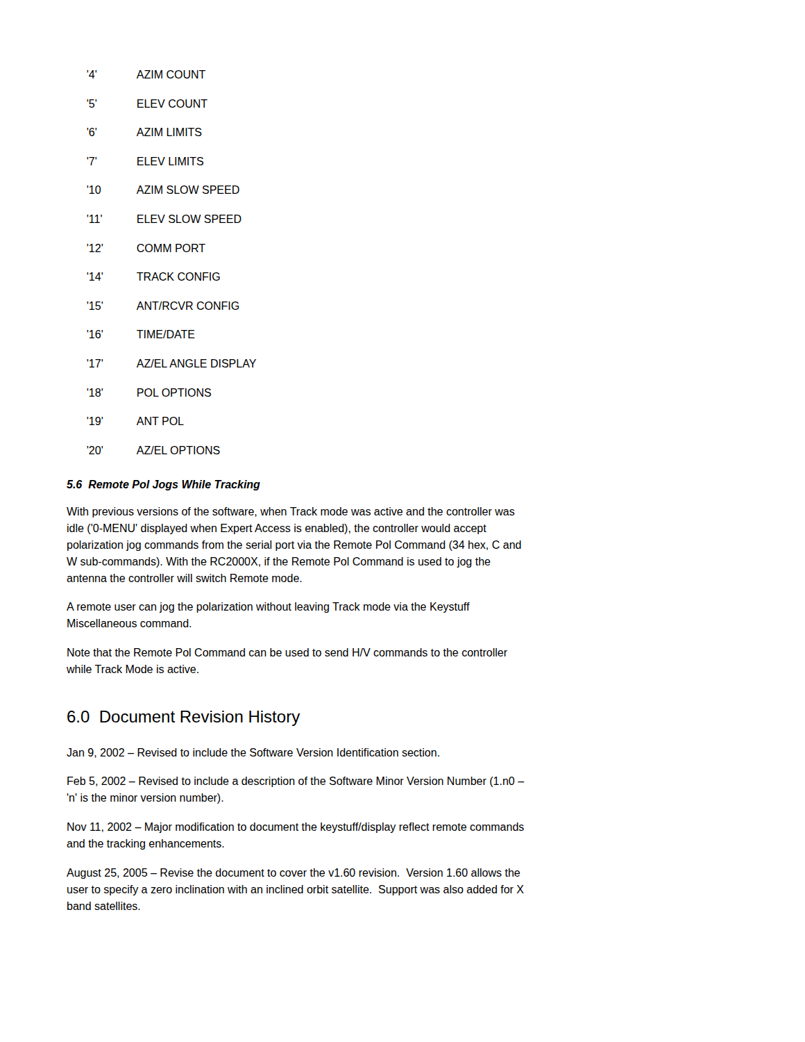'4'AZIM COUNT
'5'ELEV COUNT
'6'AZIM LIMITS
'7'ELEV LIMITS
'10 AZIM SLOW SPEED
'11'ELEV SLOW SPEED
'12'COMM PORT
'14'TRACK CONFIG
'15'ANT/RCVR CONFIG
'16'TIME/DATE
'17'AZ/EL ANGLE DISPLAY
'18'POL OPTIONS
'19'ANT POL
'20'AZ/EL OPTIONS
5.6 Remote Pol Jogs While Tracking
With previous versions of the software, when Track mode was active and the controller was idle ('0-MENU' displayed when Expert Access is enabled), the controller would accept polarization jog commands from the serial port via the Remote Pol Command (34 hex, C and W sub-commands). With the RC2000X, if the Remote Pol Command is used to jog the antenna the controller will switch Remote mode.
A remote user can jog the polarization without leaving Track mode via the Keystuff Miscellaneous command.
Note that the Remote Pol Command can be used to send H/V commands to the controller while Track Mode is active.
6.0 Document Revision History
Jan 9, 2002 – Revised to include the Software Version Identification section.
Feb 5, 2002 – Revised to include a description of the Software Minor Version Number (1.n0 – 'n' is the minor version number).
Nov 11, 2002 – Major modification to document the keystuff/display reflect remote commands and the tracking enhancements.
August 25, 2005 – Revise the document to cover the v1.60 revision. Version 1.60 allows the user to specify a zero inclination with an inclined orbit satellite. Support was also added for X band satellites.